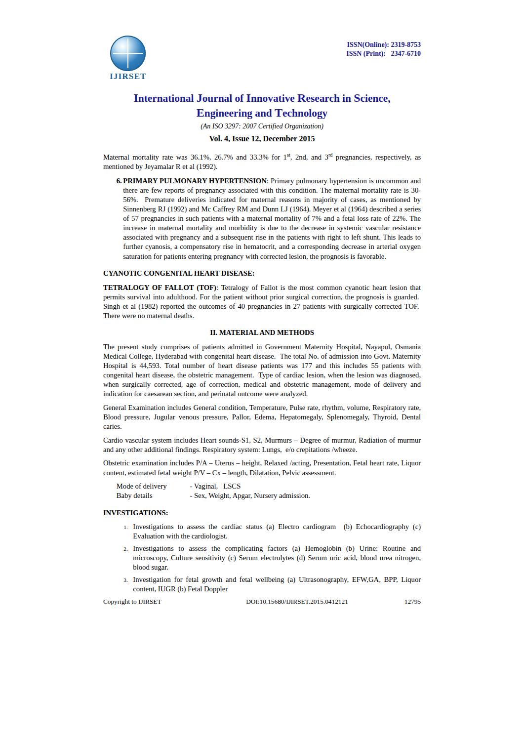IJIRSET
ISSN(Online): 2319-8753
ISSN (Print): 2347-6710
International Journal of Innovative Research in Science,
Engineering and Technology
(An ISO 3297: 2007 Certified Organization)
Vol. 4, Issue 12, December 2015
Maternal mortality rate was 36.1%, 26.7% and 33.3% for 1st, 2nd, and 3rd pregnancies, respectively, as mentioned by Jeyamalar R et al (1992).
6.
PRIMARY PULMONARY HYPERTENSION: Primary pulmonary hypertension is uncommon and there are few reports of pregnancy associated with this condition. The maternal mortality rate is 30-56%. Premature deliveries indicated for maternal reasons in majority of cases, as mentioned by Sinnenberg RJ (1992) and Mc Caffrey RM and Dunn LJ (1964). Meyer et al (1964) described a series of 57 pregnancies in such patients with a maternal mortality of 7% and a fetal loss rate of 22%. The increase in maternal mortality and morbidity is due to the decrease in systemic vascular resistance associated with pregnancy and a subsequent rise in the patients with right to left shunt. This leads to further cyanosis, a compensatory rise in hematocrit, and a corresponding decrease in arterial oxygen saturation for patients entering pregnancy with corrected lesion, the prognosis is favorable.
CYANOTIC CONGENITAL HEART DISEASE:
TETRALOGY OF FALLOT (TOF): Tetralogy of Fallot is the most common cyanotic heart lesion that permits survival into adulthood. For the patient without prior surgical correction, the prognosis is guarded. Singh et al (1982) reported the outcomes of 40 pregnancies in 27 patients with surgically corrected TOF. There were no maternal deaths.
II. MATERIAL AND METHODS
The present study comprises of patients admitted in Government Maternity Hospital, Nayapul, Osmania Medical College, Hyderabad with congenital heart disease. The total No. of admission into Govt. Maternity Hospital is 44,593. Total number of heart disease patients was 177 and this includes 55 patients with congenital heart disease, the obstetric management. Type of cardiac lesion, when the lesion was diagnosed, when surgically corrected, age of correction, medical and obstetric management, mode of delivery and indication for caesarean section, and perinatal outcome were analyzed.
General Examination includes General condition, Temperature, Pulse rate, rhythm, volume, Respiratory rate, Blood pressure, Jugular venous pressure, Pallor, Edema, Hepatomegaly, Splenomegaly, Thyroid, Dental caries.
Cardio vascular system includes Heart sounds-S1, S2, Murmurs – Degree of murmur, Radiation of murmur and any other additional findings. Respiratory system: Lungs, e/o crepitations /wheeze.
Obstetric examination includes P/A – Uterus – height, Relaxed /acting, Presentation, Fetal heart rate, Liquor content, estimated fetal weight P/V – Cx – length, Dilatation, Pelvic assessment.
Mode of delivery- Vaginal, LSCS
Baby details- Sex, Weight, Apgar, Nursery admission.
INVESTIGATIONS:
Investigations to assess the cardiac status (a) Electro cardiogram (b) Echocardiography (c) Evaluation with the cardiologist.
Investigations to assess the complicating factors (a) Hemoglobin (b) Urine: Routine and microscopy, Culture sensitivity (c) Serum electrolytes (d) Serum uric acid, blood urea nitrogen, blood sugar.
Investigation for fetal growth and fetal wellbeing (a) Ultrasonography, EFW,GA, BPP, Liquor content, IUGR (b) Fetal Doppler
Copyright to IJIRSET
DOI:10.15680/IJIRSET.2015.0412121
12795